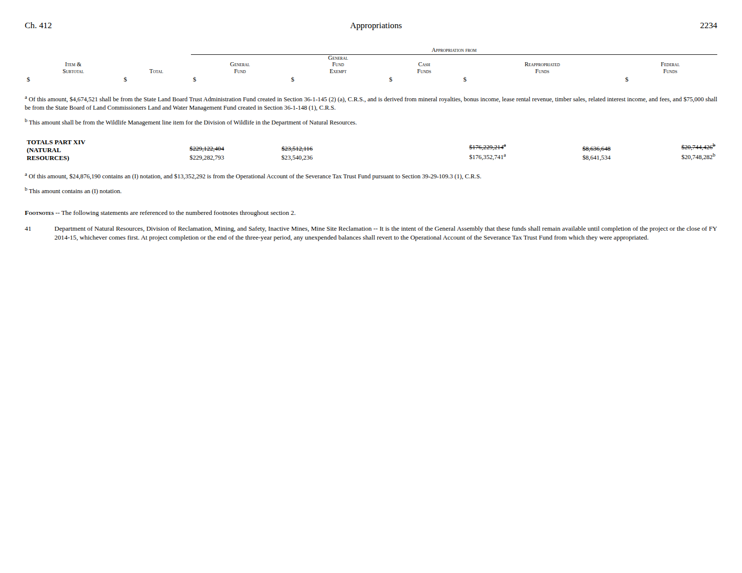Ch. 412
Appropriations
2234
| | | Appropriation from |
| Item & Subtotal | Total | General Fund | General Fund Exempt | Cash Funds | Reappropriated Funds | Federal Funds |
| $ | $ | $ | $ | $ | $ | $ |
a Of this amount, $4,674,521 shall be from the State Land Board Trust Administration Fund created in Section 36-1-145 (2) (a), C.R.S., and is derived from mineral royalties, bonus income, lease rental revenue, timber sales, related interest income, and fees, and $75,000 shall be from the State Board of Land Commissioners Land and Water Management Fund created in Section 36-1-148 (1), C.R.S.
b This amount shall be from the Wildlife Management line item for the Division of Wildlife in the Department of Natural Resources.
| TOTALS PART XIV (NATURAL RESOURCES) | $229,122,404 $229,282,793 | $23,512,116 $23,540,236 | | $176,229,214 a $176,352,741 a | $8,636,648 $8,641,534 | $20,744,426 b $20,748,282 b |
a Of this amount, $24,876,190 contains an (I) notation, and $13,352,292 is from the Operational Account of the Severance Tax Trust Fund pursuant to Section 39-29-109.3 (1), C.R.S.
b This amount contains an (I) notation.
Footnotes -- The following statements are referenced to the numbered footnotes throughout section 2.
41
Department of Natural Resources, Division of Reclamation, Mining, and Safety, Inactive Mines, Mine Site Reclamation -- It is the intent of the General Assembly that these funds shall remain available until completion of the project or the close of FY 2014-15, whichever comes first. At project completion or the end of the three-year period, any unexpended balances shall revert to the Operational Account of the Severance Tax Trust Fund from which they were appropriated.